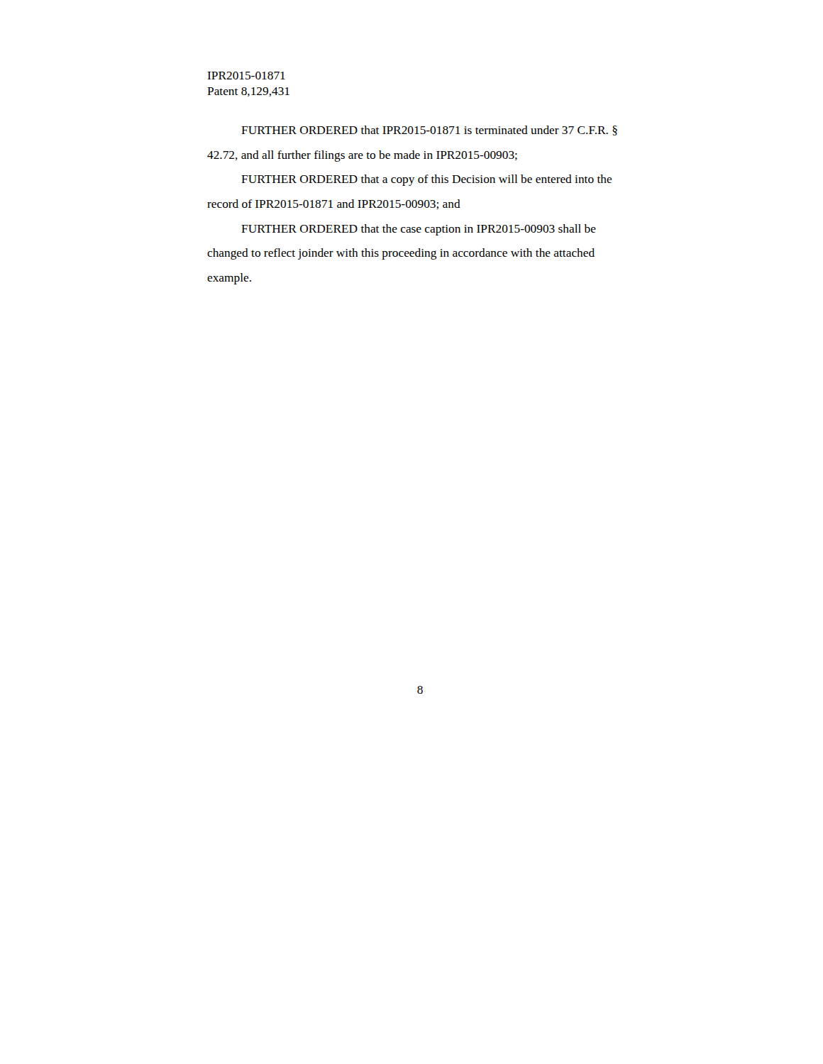IPR2015-01871
Patent 8,129,431
FURTHER ORDERED that IPR2015-01871 is terminated under 37 C.F.R. § 42.72, and all further filings are to be made in IPR2015-00903;
FURTHER ORDERED that a copy of this Decision will be entered into the record of IPR2015-01871 and IPR2015-00903; and
FURTHER ORDERED that the case caption in IPR2015-00903 shall be changed to reflect joinder with this proceeding in accordance with the attached example.
8